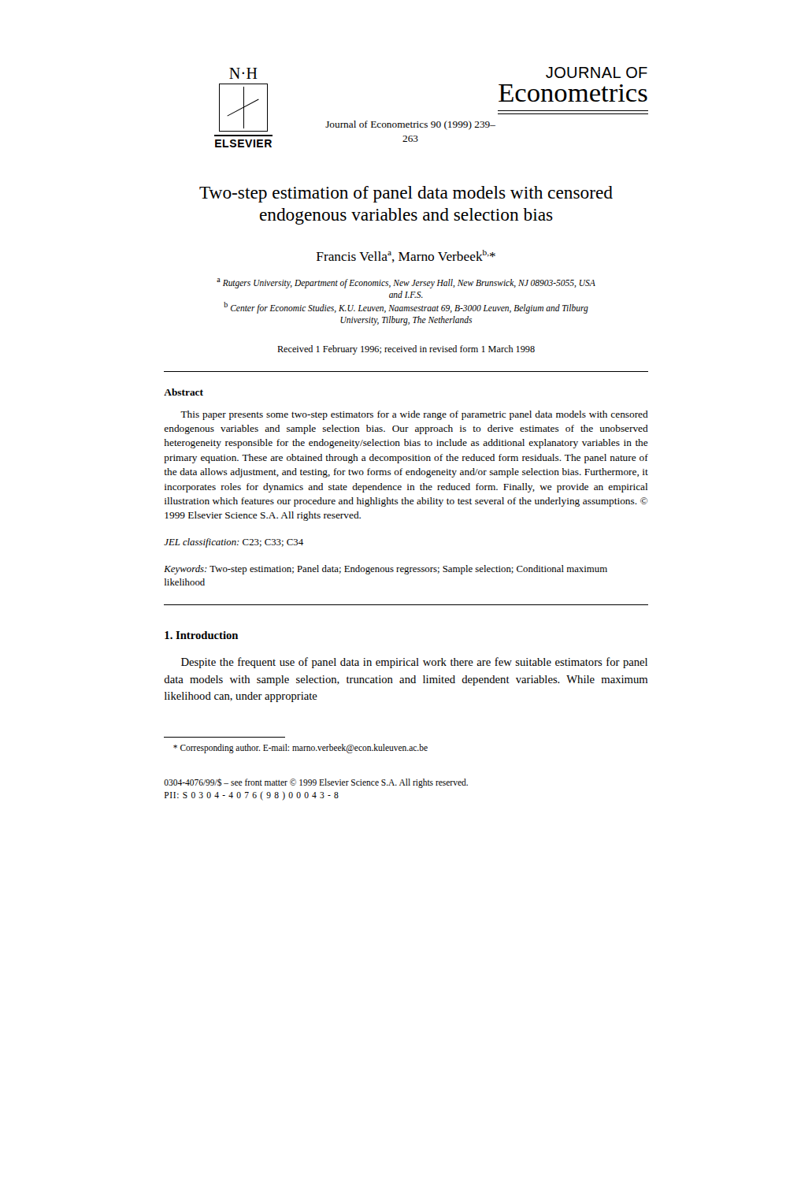N·H
ELSEVIER
Journal of Econometrics 90 (1999) 239–263
JOURNAL OF Econometrics
Two-step estimation of panel data models with censored
endogenous variables and selection bias
Francis Vellaa, Marno Verbeekb,*
a Rutgers University, Department of Economics, New Jersey Hall, New Brunswick, NJ 08903-5055, USA
and I.F.S.
b Center for Economic Studies, K.U. Leuven, Naamsestraat 69, B-3000 Leuven, Belgium and Tilburg
University, Tilburg, The Netherlands
Received 1 February 1996; received in revised form 1 March 1998
Abstract
This paper presents some two-step estimators for a wide range of parametric panel data models with censored endogenous variables and sample selection bias. Our approach is to derive estimates of the unobserved heterogeneity responsible for the endogeneity/selection bias to include as additional explanatory variables in the primary equation. These are obtained through a decomposition of the reduced form residuals. The panel nature of the data allows adjustment, and testing, for two forms of endogeneity and/or sample selection bias. Furthermore, it incorporates roles for dynamics and state dependence in the reduced form. Finally, we provide an empirical illustration which features our procedure and highlights the ability to test several of the underlying assumptions. © 1999 Elsevier Science S.A. All rights reserved.
JEL classification: C23; C33; C34
Keywords: Two-step estimation; Panel data; Endogenous regressors; Sample selection; Conditional maximum likelihood
1. Introduction
Despite the frequent use of panel data in empirical work there are few suitable estimators for panel data models with sample selection, truncation and limited dependent variables. While maximum likelihood can, under appropriate
* Corresponding author. E-mail: marno.verbeek@econ.kuleuven.ac.be
0304-4076/99/$ – see front matter © 1999 Elsevier Science S.A. All rights reserved.
PII: S 0 3 0 4 - 4 0 7 6 ( 9 8 ) 0 0 0 4 3 - 8